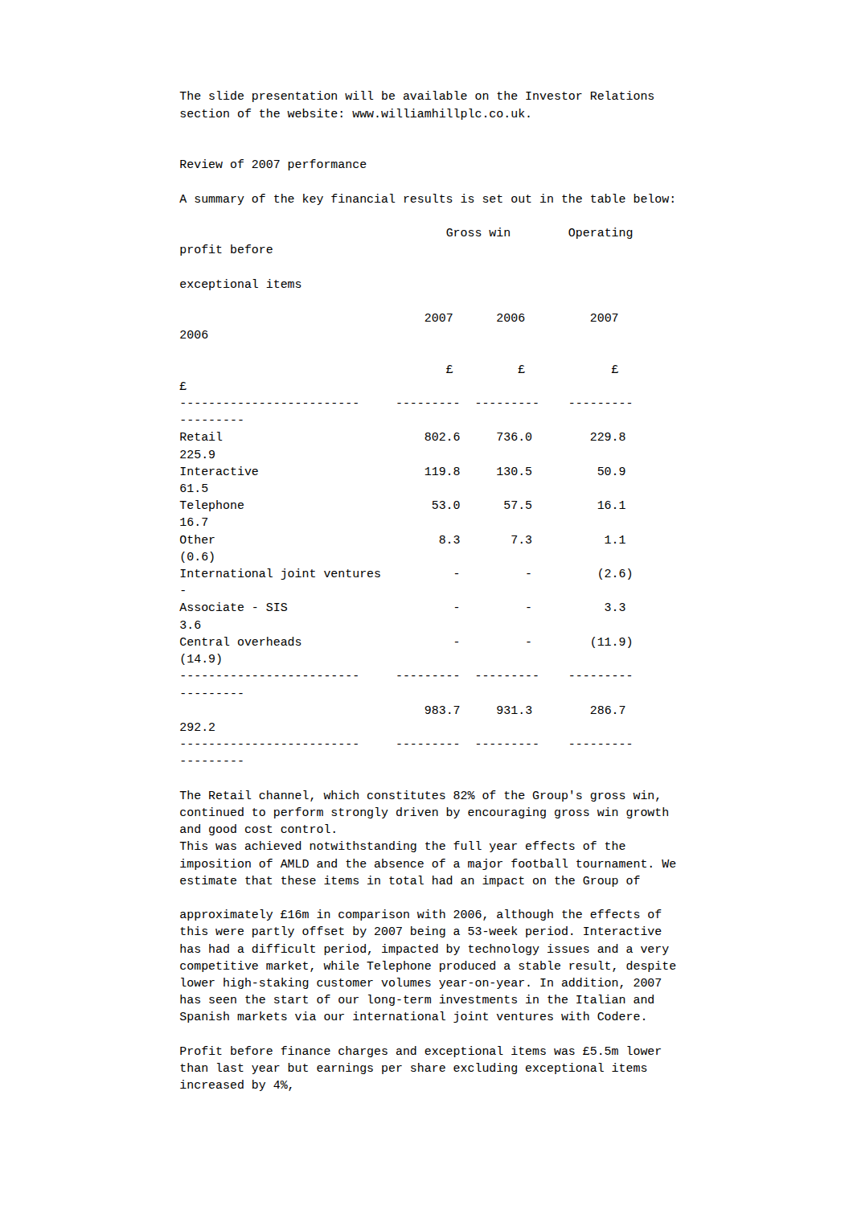The slide presentation will be available on the Investor Relations
section of the website: www.williamhillplc.co.uk.


Review of 2007 performance

A summary of the key financial results is set out in the table below:

                                     Gross win        Operating
profit before

exceptional items

                                  2007      2006         2007
2006

                                     £         £            £
£
-------------------------     ---------  ---------    ---------
---------
Retail                            802.6     736.0        229.8
225.9
Interactive                       119.8     130.5         50.9
61.5
Telephone                          53.0      57.5         16.1
16.7
Other                               8.3       7.3          1.1
(0.6)
International joint ventures          -         -         (2.6)
-
Associate - SIS                       -         -          3.3
3.6
Central overheads                     -         -        (11.9)
(14.9)
-------------------------     ---------  ---------    ---------
---------
                                  983.7     931.3        286.7
292.2
-------------------------     ---------  ---------    ---------
---------

The Retail channel, which constitutes 82% of the Group's gross win,
continued to perform strongly driven by encouraging gross win growth
and good cost control.
This was achieved notwithstanding the full year effects of the
imposition of AMLD and the absence of a major football tournament. We
estimate that these items in total had an impact on the Group of

approximately £16m in comparison with 2006, although the effects of
this were partly offset by 2007 being a 53-week period. Interactive
has had a difficult period, impacted by technology issues and a very
competitive market, while Telephone produced a stable result, despite
lower high-staking customer volumes year-on-year. In addition, 2007
has seen the start of our long-term investments in the Italian and
Spanish markets via our international joint ventures with Codere.

Profit before finance charges and exceptional items was £5.5m lower
than last year but earnings per share excluding exceptional items
increased by 4%,